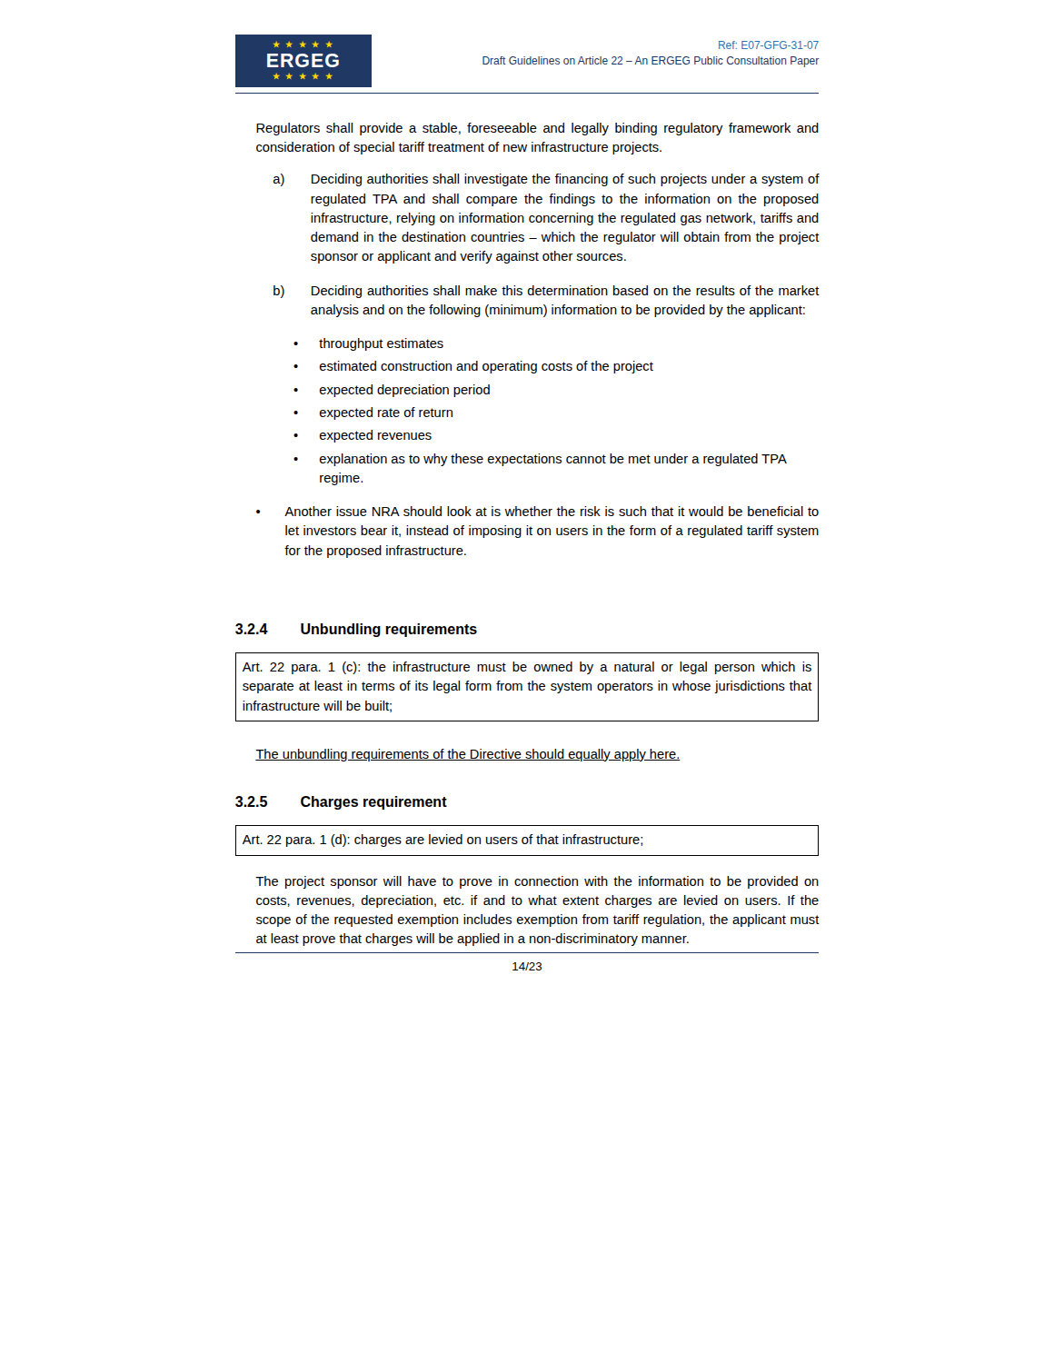★ ★ ★ ★ ★
ERGEG
★ ★ ★ ★ ★
Ref: E07-GFG-31-07
Draft Guidelines on Article 22 – An ERGEG Public Consultation Paper
Regulators shall provide a stable, foreseeable and legally binding regulatory framework and consideration of special tariff treatment of new infrastructure projects.
Deciding authorities shall investigate the financing of such projects under a system of regulated TPA and shall compare the findings to the information on the proposed infrastructure, relying on information concerning the regulated gas network, tariffs and demand in the destination countries – which the regulator will obtain from the project sponsor or applicant and verify against other sources.
Deciding authorities shall make this determination based on the results of the market analysis and on the following (minimum) information to be provided by the applicant:
throughput estimates
estimated construction and operating costs of the project
expected depreciation period
expected rate of return
expected revenues
explanation as to why these expectations cannot be met under a regulated TPA regime.
Another issue NRA should look at is whether the risk is such that it would be beneficial to let investors bear it, instead of imposing it on users in the form of a regulated tariff system for the proposed infrastructure.
3.2.4 Unbundling requirements
Art. 22 para. 1 (c): the infrastructure must be owned by a natural or legal person which is separate at least in terms of its legal form from the system operators in whose jurisdictions that infrastructure will be built;
The unbundling requirements of the Directive should equally apply here.
3.2.5 Charges requirement
Art. 22 para. 1 (d): charges are levied on users of that infrastructure;
The project sponsor will have to prove in connection with the information to be provided on costs, revenues, depreciation, etc. if and to what extent charges are levied on users. If the scope of the requested exemption includes exemption from tariff regulation, the applicant must at least prove that charges will be applied in a non-discriminatory manner.
14/23